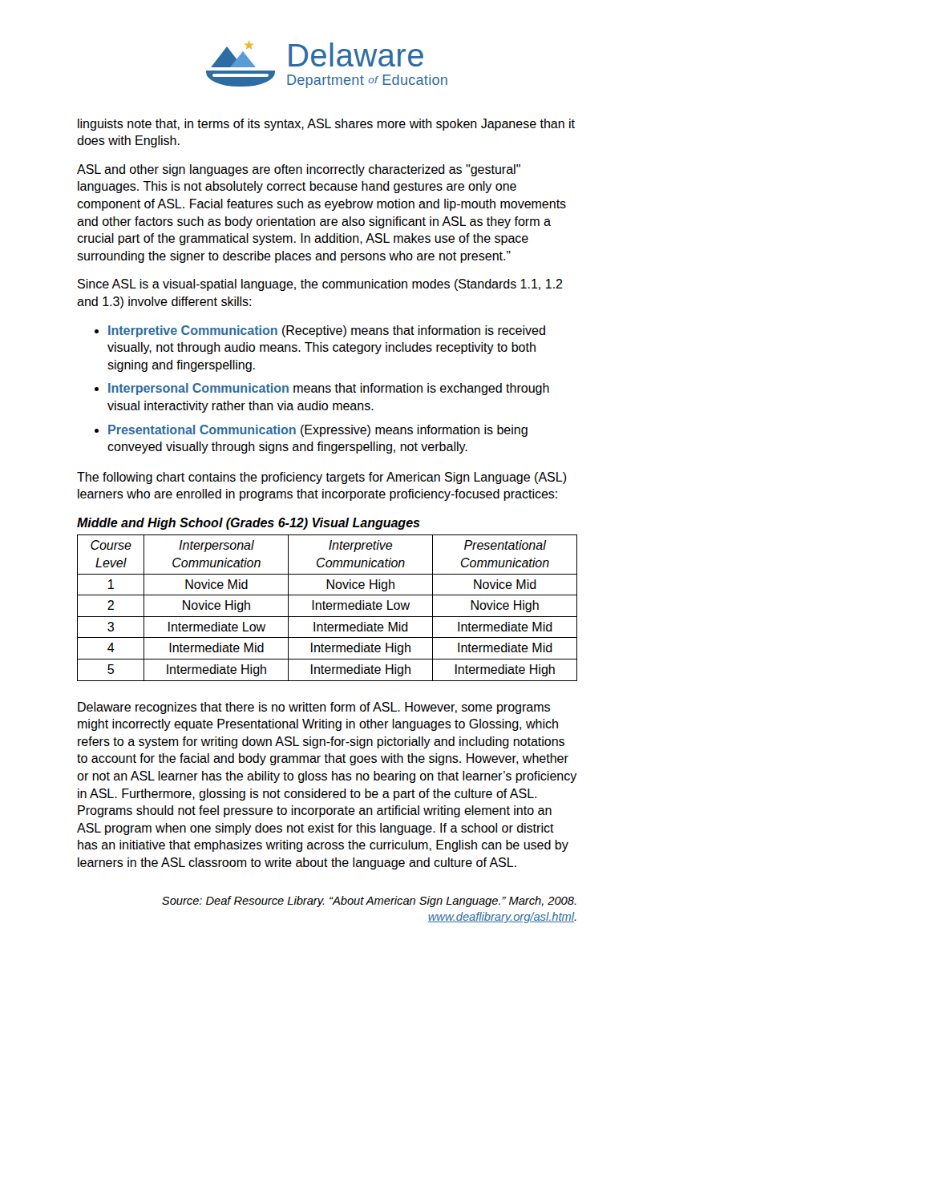★
Delaware
Department of Education
linguists note that, in terms of its syntax, ASL shares more with spoken Japanese than it does with English.
ASL and other sign languages are often incorrectly characterized as "gestural" languages. This is not absolutely correct because hand gestures are only one component of ASL. Facial features such as eyebrow motion and lip-mouth movements and other factors such as body orientation are also significant in ASL as they form a crucial part of the grammatical system. In addition, ASL makes use of the space surrounding the signer to describe places and persons who are not present.”
Since ASL is a visual-spatial language, the communication modes (Standards 1.1, 1.2 and 1.3) involve different skills:
Interpretive Communication (Receptive) means that information is received visually, not through audio means. This category includes receptivity to both signing and fingerspelling.
Interpersonal Communication means that information is exchanged through visual interactivity rather than via audio means.
Presentational Communication (Expressive) means information is being conveyed visually through signs and fingerspelling, not verbally.
The following chart contains the proficiency targets for American Sign Language (ASL) learners who are enrolled in programs that incorporate proficiency-focused practices:
Middle and High School (Grades 6-12) Visual Languages
| Course Level | Interpersonal Communication | Interpretive Communication | Presentational Communication |
| --- | --- | --- | --- |
| 1 | Novice Mid | Novice High | Novice Mid |
| 2 | Novice High | Intermediate Low | Novice High |
| 3 | Intermediate Low | Intermediate Mid | Intermediate Mid |
| 4 | Intermediate Mid | Intermediate High | Intermediate Mid |
| 5 | Intermediate High | Intermediate High | Intermediate High |
Delaware recognizes that there is no written form of ASL. However, some programs might incorrectly equate Presentational Writing in other languages to Glossing, which refers to a system for writing down ASL sign-for-sign pictorially and including notations to account for the facial and body grammar that goes with the signs. However, whether or not an ASL learner has the ability to gloss has no bearing on that learner’s proficiency in ASL. Furthermore, glossing is not considered to be a part of the culture of ASL. Programs should not feel pressure to incorporate an artificial writing element into an ASL program when one simply does not exist for this language. If a school or district has an initiative that emphasizes writing across the curriculum, English can be used by learners in the ASL classroom to write about the language and culture of ASL.
Source: Deaf Resource Library. “About American Sign Language.” March, 2008.
www.deaflibrary.org/asl.html.